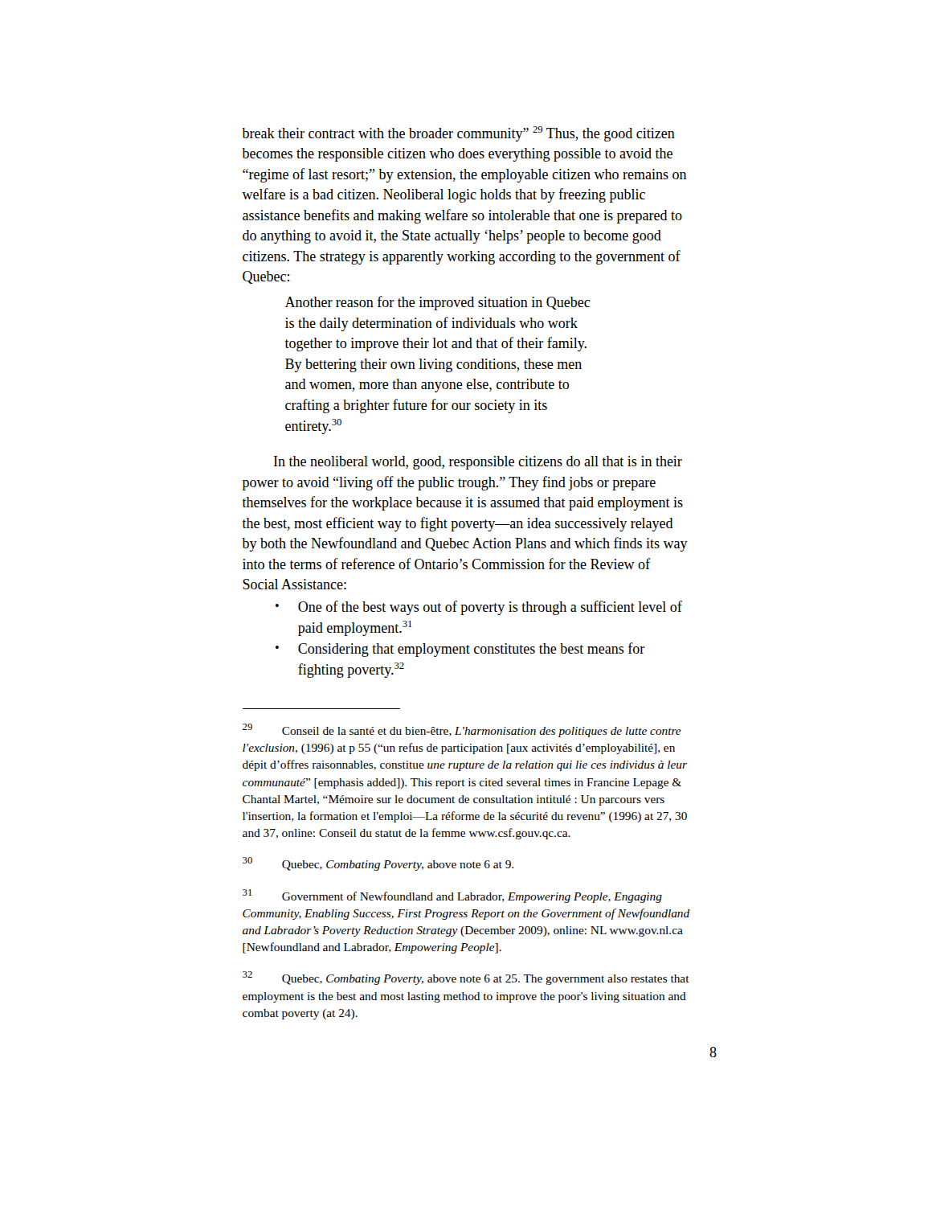break their contract with the broader community” 29 Thus, the good citizen becomes the responsible citizen who does everything possible to avoid the “regime of last resort;” by extension, the employable citizen who remains on welfare is a bad citizen. Neoliberal logic holds that by freezing public assistance benefits and making welfare so intolerable that one is prepared to do anything to avoid it, the State actually ‘helps’ people to become good citizens. The strategy is apparently working according to the government of Quebec:
Another reason for the improved situation in Quebec is the daily determination of individuals who work together to improve their lot and that of their family. By bettering their own living conditions, these men and women, more than anyone else, contribute to crafting a brighter future for our society in its entirety.30
In the neoliberal world, good, responsible citizens do all that is in their power to avoid “living off the public trough.” They find jobs or prepare themselves for the workplace because it is assumed that paid employment is the best, most efficient way to fight poverty—an idea successively relayed by both the Newfoundland and Quebec Action Plans and which finds its way into the terms of reference of Ontario’s Commission for the Review of Social Assistance:
One of the best ways out of poverty is through a sufficient level of paid employment.31
Considering that employment constitutes the best means for fighting poverty.32
29 Conseil de la santé et du bien-être, L'harmonisation des politiques de lutte contre l'exclusion, (1996) at p 55 (“un refus de participation [aux activités d’employabilité], en dépit d’offres raisonnables, constitue une rupture de la relation qui lie ces individus à leur communauté” [emphasis added]). This report is cited several times in Francine Lepage & Chantal Martel, “Mémoire sur le document de consultation intitulé : Un parcours vers l'insertion, la formation et l'emploi—La réforme de la sécurité du revenu” (1996) at 27, 30 and 37, online: Conseil du statut de la femme www.csf.gouv.qc.ca.
30 Quebec, Combating Poverty, above note 6 at 9.
31 Government of Newfoundland and Labrador, Empowering People, Engaging Community, Enabling Success, First Progress Report on the Government of Newfoundland and Labrador’s Poverty Reduction Strategy (December 2009), online: NL www.gov.nl.ca [Newfoundland and Labrador, Empowering People].
32 Quebec, Combating Poverty, above note 6 at 25. The government also restates that employment is the best and most lasting method to improve the poor's living situation and combat poverty (at 24).
8